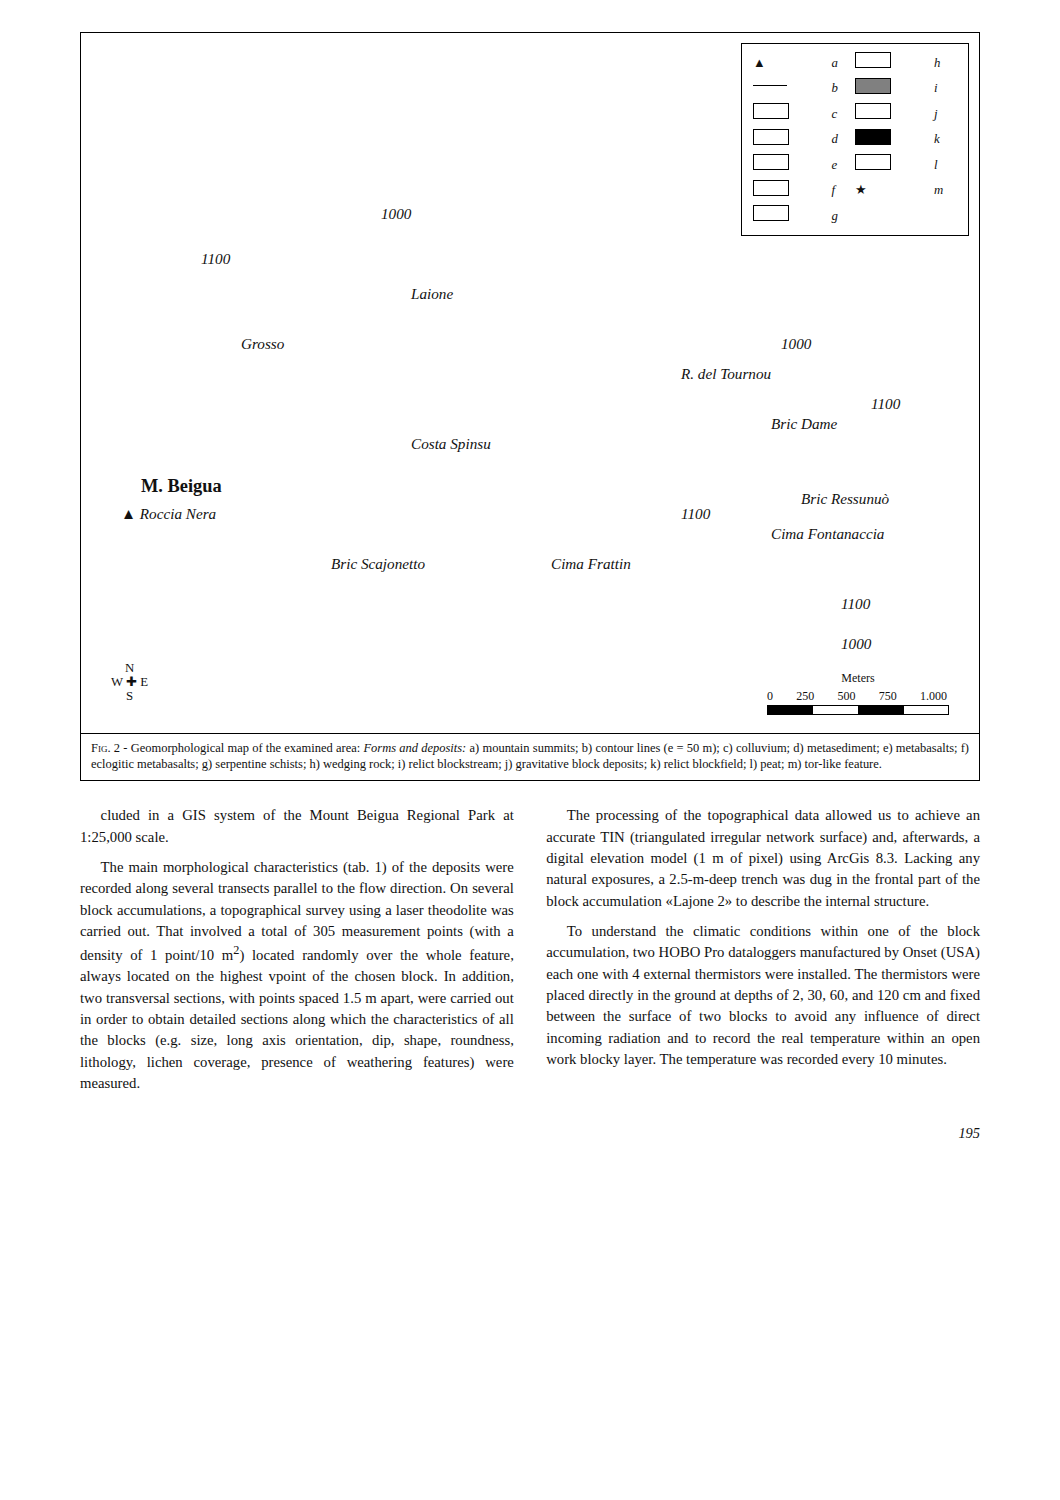| ▲ | a | | h |
| | b | | i |
| | c | | j |
| | d | | k |
| | e | | l |
| | f | ★ | m |
| | g | | |
1000 1100 Laione Grosso R. del Tournou Bric Dame Costa Spinsu M. Beigua Bric Ressunuò ▲ Roccia Nera Cima Fontanaccia Bric Scajonetto Cima Frattin 1100 1100 1000 1000 1100
N
W ✚ E
S
Meters
02505007501.000
Fig. 2 - Geomorphological map of the examined area: Forms and deposits: a) mountain summits; b) contour lines (e = 50 m); c) colluvium; d) metasediment; e) metabasalts; f) eclogitic metabasalts; g) serpentine schists; h) wedging rock; i) relict blockstream; j) gravitative block deposits; k) relict blockfield; l) peat; m) tor-like feature.
cluded in a GIS system of the Mount Beigua Regional Park at 1:25,000 scale.
The main morphological characteristics (tab. 1) of the deposits were recorded along several transects parallel to the flow direction. On several block accumulations, a topographical survey using a laser theodolite was carried out. That involved a total of 305 measurement points (with a density of 1 point/10 m2) located randomly over the whole feature, always located on the highest vpoint of the chosen block. In addition, two transversal sections, with points spaced 1.5 m apart, were carried out in order to obtain detailed sections along which the characteristics of all the blocks (e.g. size, long axis orientation, dip, shape, roundness, lithology, lichen coverage, presence of weathering features) were measured.
The processing of the topographical data allowed us to achieve an accurate TIN (triangulated irregular network surface) and, afterwards, a digital elevation model (1 m of pixel) using ArcGis 8.3. Lacking any natural exposures, a 2.5-m-deep trench was dug in the frontal part of the block accumulation «Lajone 2» to describe the internal structure.
To understand the climatic conditions within one of the block accumulation, two HOBO Pro dataloggers manufactured by Onset (USA) each one with 4 external thermistors were installed. The thermistors were placed directly in the ground at depths of 2, 30, 60, and 120 cm and fixed between the surface of two blocks to avoid any influence of direct incoming radiation and to record the real temperature within an open work blocky layer. The temperature was recorded every 10 minutes.
195